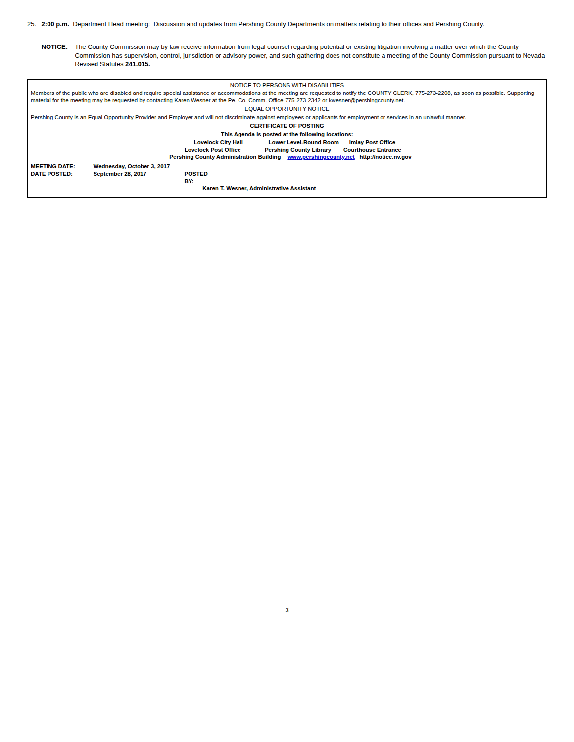25.
2:00 p.m. Department Head meeting: Discussion and updates from Pershing County Departments on matters relating to their offices and Pershing County.
NOTICE:
The County Commission may by law receive information from legal counsel regarding potential or existing litigation involving a matter over which the County Commission has supervision, control, jurisdiction or advisory power, and such gathering does not constitute a meeting of the County Commission pursuant to Nevada Revised Statutes 241.015.
NOTICE TO PERSONS WITH DISABILITIES
Members of the public who are disabled and require special assistance or accommodations at the meeting are requested to notify the COUNTY CLERK, 775-273-2208, as soon as possible. Supporting material for the meeting may be requested by contacting Karen Wesner at the Pe. Co. Comm. Office-775-273-2342 or kwesner@pershingcounty.net.
EQUAL OPPORTUNITY NOTICE
Pershing County is an Equal Opportunity Provider and Employer and will not discriminate against employees or applicants for employment or services in an unlawful manner.
CERTIFICATE OF POSTING
This Agenda is posted at the following locations:
Lovelock City Hall Lower Level-Round Room Imlay Post Office
Lovelock Post Office Pershing County Library Courthouse Entrance
Pershing County Administration Building www.pershingcounty.net http://notice.nv.gov
MEETING DATE:
Wednesday, October 3, 2017
DATE POSTED:
September 28, 2017
POSTED
BY:
Karen T. Wesner, Administrative Assistant
3